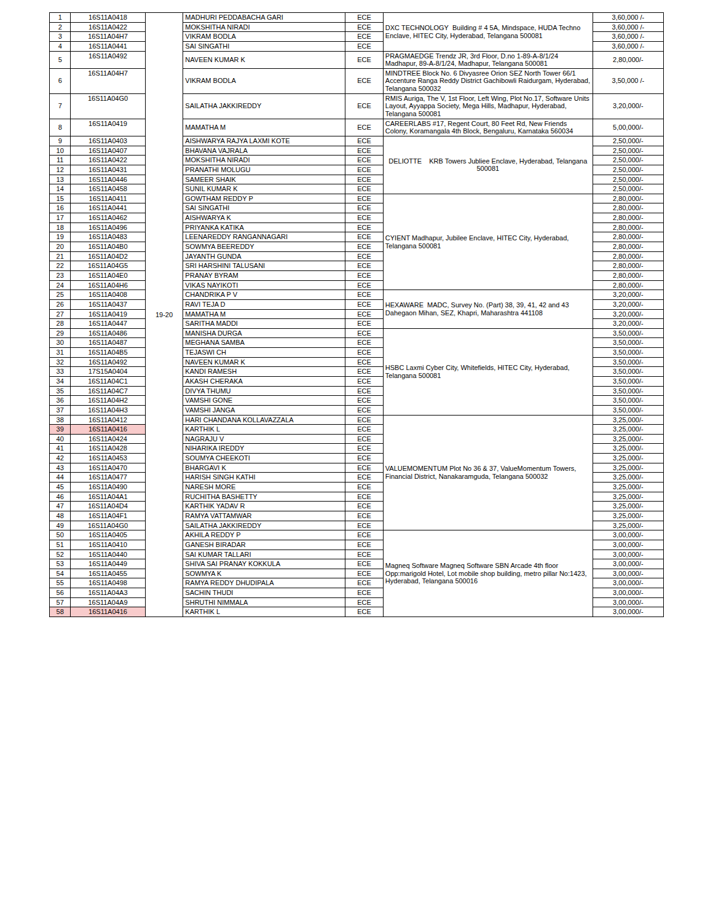| 1 | 16S11A0418 | 19-20 | MADHURI PEDDABACHA GARI | ECE | DXC TECHNOLOGY Building # 4 5A, Mindspace, HUDA Techno Enclave, HITEC City, Hyderabad, Telangana 500081 | 3,60,000 /- |
| 2 | 16S11A0422 | MOKSHITHA NIRADI | ECE | 3,60,000 /- |
| 3 | 16S11A04H7 | VIKRAM BODLA | ECE | 3,60,000 /- |
| 4 | 16S11A0441 | SAI SINGATHI | ECE | 3,60,000 /- |
| 5 | 16S11A0492 | NAVEEN KUMAR K | ECE | PRAGMAEDGE Trendz JR, 3rd Floor, D.no 1-89-A-8/1/24 Madhapur, 89-A-8/1/24, Madhapur, Telangana 500081 | 2,80,000/- |
| 6 | 16S11A04H7 | VIKRAM BODLA | ECE | MINDTREE Block No. 6 Divyasree Orion SEZ North Tower 66/1 Accenture Ranga Reddy District Gachibowli Raidurgam, Hyderabad, Telangana 500032 | 3,50,000 /- |
| 7 | 16S11A04G0 | SAILATHA JAKKIREDDY | ECE | RMIS Auriga, The V, 1st Floor, Left Wing, Plot No.17, Software Units Layout, Ayyappa Society, Mega Hills, Madhapur, Hyderabad, Telangana 500081 | 3,20,000/- |
| 8 | 16S11A0419 | MAMATHA M | ECE | CAREERLABS #17, Regent Court, 80 Feet Rd, New Friends Colony, Koramangala 4th Block, Bengaluru, Karnataka 560034 | 5,00,000/- |
| 9 | 16S11A0403 | AISHWARYA RAJYA LAXMI KOTE | ECE | DELIOTTE KRB Towers Jubliee Enclave, Hyderabad, Telangana 500081 | 2,50,000/- |
| 10 | 16S11A0407 | BHAVANA VAJRALA | ECE | 2,50,000/- |
| 11 | 16S11A0422 | MOKSHITHA NIRADI | ECE | 2,50,000/- |
| 12 | 16S11A0431 | PRANATHI MOLUGU | ECE | 2,50,000/- |
| 13 | 16S11A0446 | SAMEER SHAIK | ECE | 2,50,000/- |
| 14 | 16S11A0458 | SUNIL KUMAR K | ECE | 2,50,000/- |
| 15 | 16S11A0411 | GOWTHAM REDDY P | ECE | CYIENT Madhapur, Jubilee Enclave, HITEC City, Hyderabad, Telangana 500081 | 2,80,000/- |
| 16 | 16S11A0441 | SAI SINGATHI | ECE | 2,80,000/- |
| 17 | 16S11A0462 | AISHWARYA K | ECE | 2,80,000/- |
| 18 | 16S11A0496 | PRIYANKA KATIKA | ECE | 2,80,000/- |
| 19 | 16S11A0483 | LEENAREDDY RANGANNAGARI | ECE | 2,80,000/- |
| 20 | 16S11A04B0 | SOWMYA BEEREDDY | ECE | 2,80,000/- |
| 21 | 16S11A04D2 | JAYANTH GUNDA | ECE | 2,80,000/- |
| 22 | 16S11A04G5 | SRI HARSHINI TALUSANI | ECE | 2,80,000/- |
| 23 | 16S11A04E0 | PRANAY BYRAM | ECE | 2,80,000/- |
| 24 | 16S11A04H6 | VIKAS NAYIKOTI | ECE | 2,80,000/- |
| 25 | 16S11A0408 | CHANDRIKA P V | ECE | HEXAWARE MADC, Survey No. (Part) 38, 39, 41, 42 and 43 Dahegaon Mihan, SEZ, Khapri, Maharashtra 441108 | 3,20,000/- |
| 26 | 16S11A0437 | RAVI TEJA D | ECE | 3,20,000/- |
| 27 | 16S11A0419 | MAMATHA M | ECE | 3,20,000/- |
| 28 | 16S11A0447 | SARITHA MADDI | ECE | 3,20,000/- |
| 29 | 16S11A0486 | MANISHA DURGA | ECE | HSBC Laxmi Cyber City, Whitefields, HITEC City, Hyderabad, Telangana 500081 | 3,50,000/- |
| 30 | 16S11A0487 | MEGHANA SAMBA | ECE | 3,50,000/- |
| 31 | 16S11A04B5 | TEJASWI CH | ECE | 3,50,000/- |
| 32 | 16S11A0492 | NAVEEN KUMAR K | ECE | 3,50,000/- |
| 33 | 17S15A0404 | KANDI RAMESH | ECE | 3,50,000/- |
| 34 | 16S11A04C1 | AKASH CHERAKA | ECE | 3,50,000/- |
| 35 | 16S11A04C7 | DIVYA THUMU | ECE | 3,50,000/- |
| 36 | 16S11A04H2 | VAMSHI GONE | ECE | 3,50,000/- |
| 37 | 16S11A04H3 | VAMSHI JANGA | ECE | 3,50,000/- |
| 38 | 16S11A0412 | HARI CHANDANA KOLLAVAZZALA | ECE | VALUEMOMENTUM Plot No 36 & 37, ValueMomentum Towers, Financial District, Nanakaramguda, Telangana 500032 | 3,25,000/- |
| 39 | 16S11A0416 | KARTHIK L | ECE | 3,25,000/- |
| 40 | 16S11A0424 | NAGRAJU V | ECE | 3,25,000/- |
| 41 | 16S11A0428 | NIHARIKA IREDDY | ECE | 3,25,000/- |
| 42 | 16S11A0453 | SOUMYA CHEEKOTI | ECE | 3,25,000/- |
| 43 | 16S11A0470 | BHARGAVI K | ECE | 3,25,000/- |
| 44 | 16S11A0477 | HARISH SINGH KATHI | ECE | 3,25,000/- |
| 45 | 16S11A0490 | NARESH MORE | ECE | 3,25,000/- |
| 46 | 16S11A04A1 | RUCHITHA BASHETTY | ECE | 3,25,000/- |
| 47 | 16S11A04D4 | KARTHIK YADAV R | ECE | 3,25,000/- |
| 48 | 16S11A04F1 | RAMYA VATTAMWAR | ECE | 3,25,000/- |
| 49 | 16S11A04G0 | SAILATHA JAKKIREDDY | ECE | 3,25,000/- |
| 50 | 16S11A0405 | AKHILA REDDY P | ECE | Magneq Software Magneq Software SBN Arcade 4th floor Opp:marigold Hotel, Lot mobile shop building, metro pillar No:1423, Hyderabad, Telangana 500016 | 3,00,000/- |
| 51 | 16S11A0410 | GANESH BIRADAR | ECE | 3,00,000/- |
| 52 | 16S11A0440 | SAI KUMAR TALLARI | ECE | 3,00,000/- |
| 53 | 16S11A0449 | SHIVA SAI PRANAY KOKKULA | ECE | 3,00,000/- |
| 54 | 16S11A0455 | SOWMYA K | ECE | 3,00,000/- |
| 55 | 16S11A0498 | RAMYA REDDY DHUDIPALA | ECE | 3,00,000/- |
| 56 | 16S11A04A3 | SACHIN THUDI | ECE | 3,00,000/- |
| 57 | 16S11A04A9 | SHRUTHI NIMMALA | ECE | 3,00,000/- |
| 58 | 16S11A0416 | KARTHIK L | ECE | 3,00,000/- |